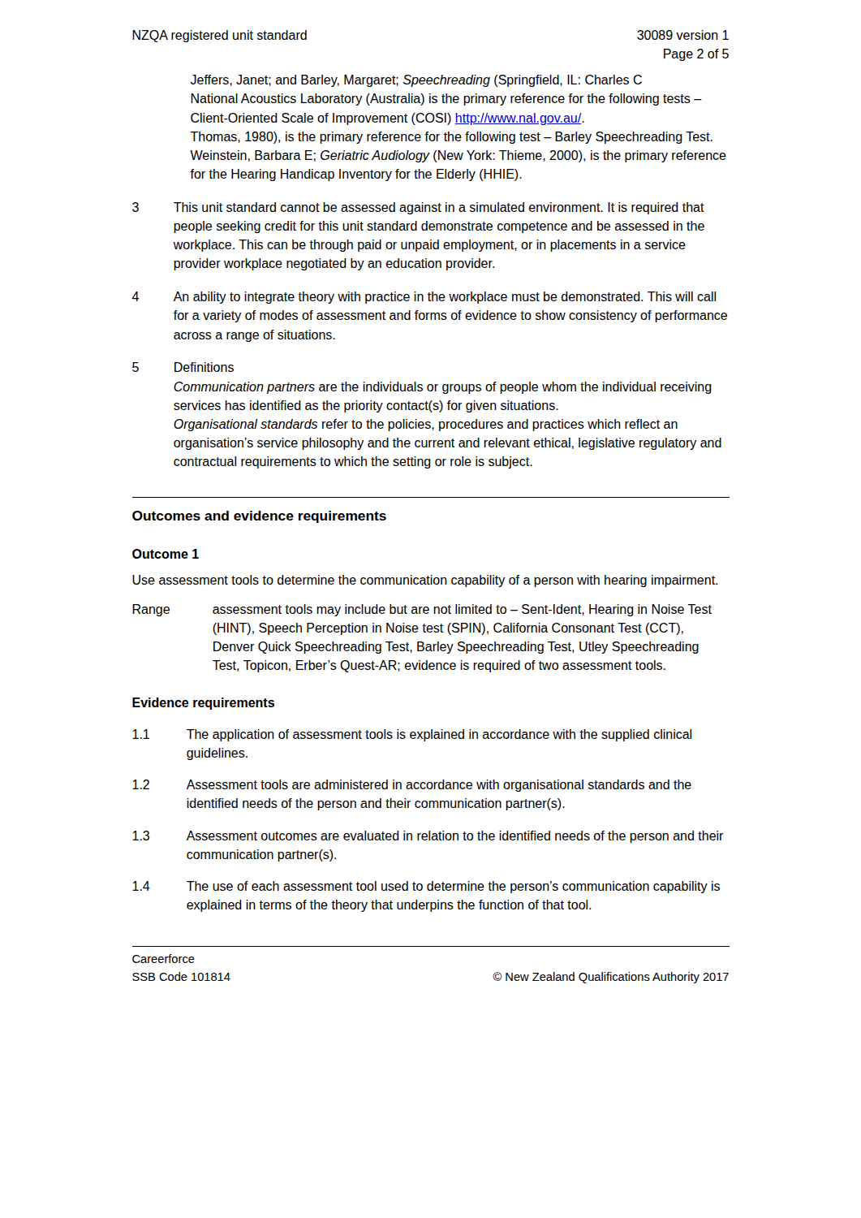NZQA registered unit standard
30089 version 1
Page 2 of 5
Jeffers, Janet; and Barley, Margaret; Speechreading (Springfield, IL: Charles C
National Acoustics Laboratory (Australia) is the primary reference for the following tests – Client-Oriented Scale of Improvement (COSI) http://www.nal.gov.au/.
Thomas, 1980), is the primary reference for the following test – Barley Speechreading Test.
Weinstein, Barbara E; Geriatric Audiology (New York: Thieme, 2000), is the primary reference for the Hearing Handicap Inventory for the Elderly (HHIE).
3
This unit standard cannot be assessed against in a simulated environment. It is required that people seeking credit for this unit standard demonstrate competence and be assessed in the workplace. This can be through paid or unpaid employment, or in placements in a service provider workplace negotiated by an education provider.
4
An ability to integrate theory with practice in the workplace must be demonstrated. This will call for a variety of modes of assessment and forms of evidence to show consistency of performance across a range of situations.
5
Definitions
Communication partners are the individuals or groups of people whom the individual receiving services has identified as the priority contact(s) for given situations.
Organisational standards refer to the policies, procedures and practices which reflect an organisation’s service philosophy and the current and relevant ethical, legislative regulatory and contractual requirements to which the setting or role is subject.
Outcomes and evidence requirements
Outcome 1
Use assessment tools to determine the communication capability of a person with hearing impairment.
Range
assessment tools may include but are not limited to – Sent-Ident, Hearing in Noise Test (HINT), Speech Perception in Noise test (SPIN), California Consonant Test (CCT), Denver Quick Speechreading Test, Barley Speechreading Test, Utley Speechreading Test, Topicon, Erber’s Quest-AR; evidence is required of two assessment tools.
Evidence requirements
1.1
The application of assessment tools is explained in accordance with the supplied clinical guidelines.
1.2
Assessment tools are administered in accordance with organisational standards and the identified needs of the person and their communication partner(s).
1.3
Assessment outcomes are evaluated in relation to the identified needs of the person and their communication partner(s).
1.4
The use of each assessment tool used to determine the person’s communication capability is explained in terms of the theory that underpins the function of that tool.
Careerforce
SSB Code 101814
© New Zealand Qualifications Authority 2017